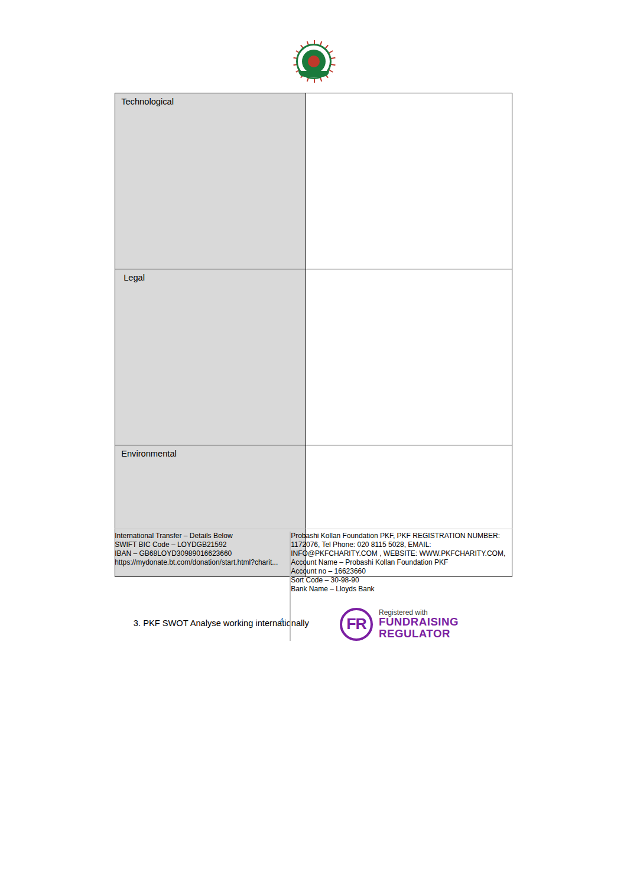| Technological | |
| Legal | |
| Environmental | |
PKF SWOT Analyse working internationally
| International Transfer – Details Below SWIFT BIC Code – LOYDGB21592 IBAN – GB68LOYD30989016623660 https://mydonate.bt.com/donation/start.html?charit... 4 | Probashi Kollan Foundation PKF, PKF REGISTRATION NUMBER: 1172076, Tel Phone: 020 8115 5028, EMAIL: INFO@PKFCHARITY.COM , WEBSITE: WWW.PKFCHARITY.COM, Account Name – Probashi Kollan Foundation PKF Account no – 16623660 Sort Code – 30-98-90 Bank Name – Lloyds Bank FR Registered with FUNDRAISING REGULATOR |